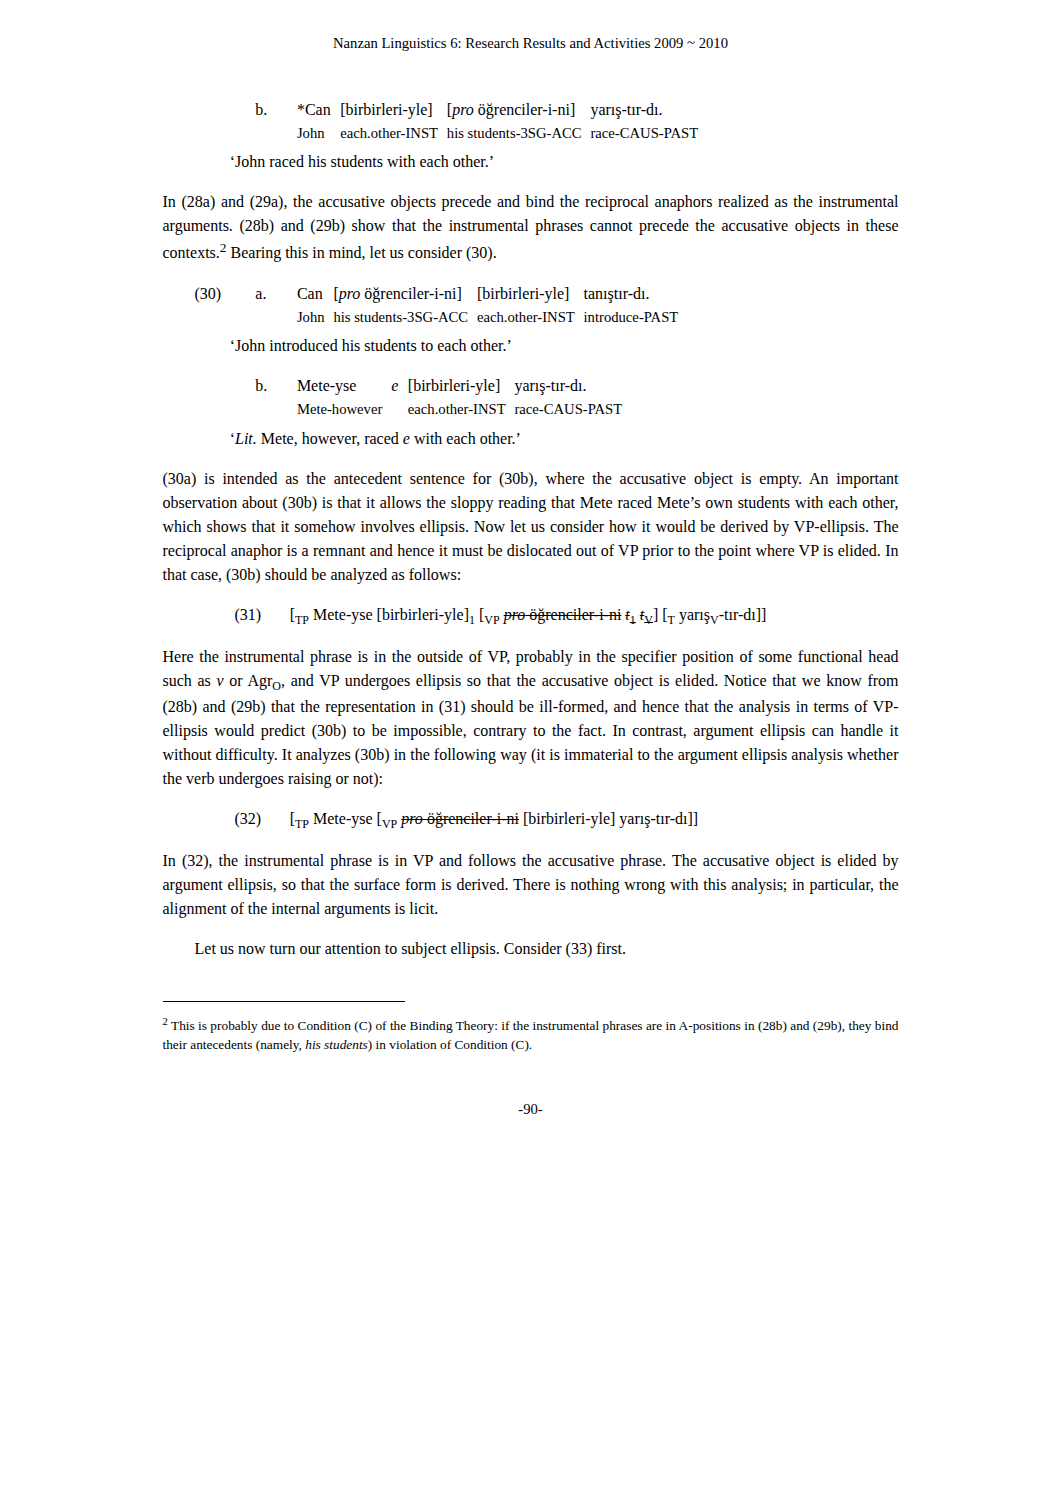Nanzan Linguistics 6: Research Results and Activities 2009 ~ 2010
| | b. | *Can | [birbirleri-yle] | [ pro öğrenciler-i-ni] | yarış-tır-dı. |
| | | John | each.other-INST | his students-3SG-ACC | race-CAUS-PAST |
‘John raced his students with each other.’
In (28a) and (29a), the accusative objects precede and bind the reciprocal anaphors realized as the instrumental arguments. (28b) and (29b) show that the instrumental phrases cannot precede the accusative objects in these contexts.2 Bearing this in mind, let us consider (30).
| (30) | a. | Can | [ pro öğrenciler-i-ni] | [birbirleri-yle] | tanıştır-dı. |
| | | John | his students-3SG-ACC | each.other-INST | introduce-PAST |
‘John introduced his students to each other.’
| | b. | Mete-yse | e | [birbirleri-yle] | yarış-tır-dı. |
| | | Mete-however | | each.other-INST | race-CAUS-PAST |
‘Lit. Mete, however, raced e with each other.’
(30a) is intended as the antecedent sentence for (30b), where the accusative object is empty. An important observation about (30b) is that it allows the sloppy reading that Mete raced Mete’s own students with each other, which shows that it somehow involves ellipsis. Now let us consider how it would be derived by VP-ellipsis. The reciprocal anaphor is a remnant and hence it must be dislocated out of VP prior to the point where VP is elided. In that case, (30b) should be analyzed as follows:
(31) [TP Mete-yse [birbirleri-yle]1 [VP pro öğrenciler-i-ni t1 tV] [T yarışV-tır-dı]]
Here the instrumental phrase is in the outside of VP, probably in the specifier position of some functional head such as v or AgrO, and VP undergoes ellipsis so that the accusative object is elided. Notice that we know from (28b) and (29b) that the representation in (31) should be ill-formed, and hence that the analysis in terms of VP-ellipsis would predict (30b) to be impossible, contrary to the fact. In contrast, argument ellipsis can handle it without difficulty. It analyzes (30b) in the following way (it is immaterial to the argument ellipsis analysis whether the verb undergoes raising or not):
(32) [TP Mete-yse [VP pro öğrenciler-i-ni [birbirleri-yle] yarış-tır-dı]]
In (32), the instrumental phrase is in VP and follows the accusative phrase. The accusative object is elided by argument ellipsis, so that the surface form is derived. There is nothing wrong with this analysis; in particular, the alignment of the internal arguments is licit.
Let us now turn our attention to subject ellipsis. Consider (33) first.
2 This is probably due to Condition (C) of the Binding Theory: if the instrumental phrases are in A-positions in (28b) and (29b), they bind their antecedents (namely, his students) in violation of Condition (C).
-90-